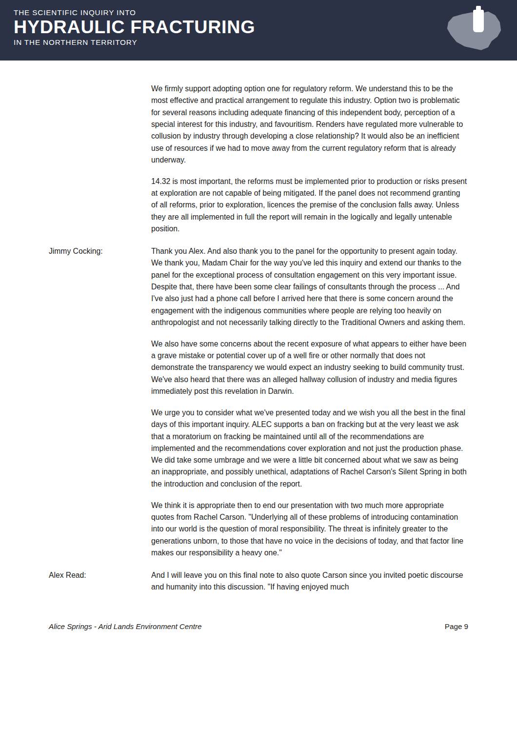The Scientific Inquiry into
Hydraulic Fracturing
in the Northern Territory
We firmly support adopting option one for regulatory reform. We understand this to be the most effective and practical arrangement to regulate this industry. Option two is problematic for several reasons including adequate financing of this independent body, perception of a special interest for this industry, and favouritism. Renders have regulated more vulnerable to collusion by industry through developing a close relationship? It would also be an inefficient use of resources if we had to move away from the current regulatory reform that is already underway.
14.32 is most important, the reforms must be implemented prior to production or risks present at exploration are not capable of being mitigated. If the panel does not recommend granting of all reforms, prior to exploration, licences the premise of the conclusion falls away. Unless they are all implemented in full the report will remain in the logically and legally untenable position.
Jimmy Cocking:
Thank you Alex. And also thank you to the panel for the opportunity to present again today. We thank you, Madam Chair for the way you've led this inquiry and extend our thanks to the panel for the exceptional process of consultation engagement on this very important issue. Despite that, there have been some clear failings of consultants through the process ... And I've also just had a phone call before I arrived here that there is some concern around the engagement with the indigenous communities where people are relying too heavily on anthropologist and not necessarily talking directly to the Traditional Owners and asking them.
We also have some concerns about the recent exposure of what appears to either have been a grave mistake or potential cover up of a well fire or other normally that does not demonstrate the transparency we would expect an industry seeking to build community trust. We've also heard that there was an alleged hallway collusion of industry and media figures immediately post this revelation in Darwin.
We urge you to consider what we've presented today and we wish you all the best in the final days of this important inquiry. ALEC supports a ban on fracking but at the very least we ask that a moratorium on fracking be maintained until all of the recommendations are implemented and the recommendations cover exploration and not just the production phase. We did take some umbrage and we were a little bit concerned about what we saw as being an inappropriate, and possibly unethical, adaptations of Rachel Carson's Silent Spring in both the introduction and conclusion of the report.
We think it is appropriate then to end our presentation with two much more appropriate quotes from Rachel Carson. "Underlying all of these problems of introducing contamination into our world is the question of moral responsibility. The threat is infinitely greater to the generations unborn, to those that have no voice in the decisions of today, and that factor line makes our responsibility a heavy one."
Alex Read:
And I will leave you on this final note to also quote Carson since you invited poetic discourse and humanity into this discussion. "If having enjoyed much
Alice Springs - Arid Lands Environment Centre
Page 9